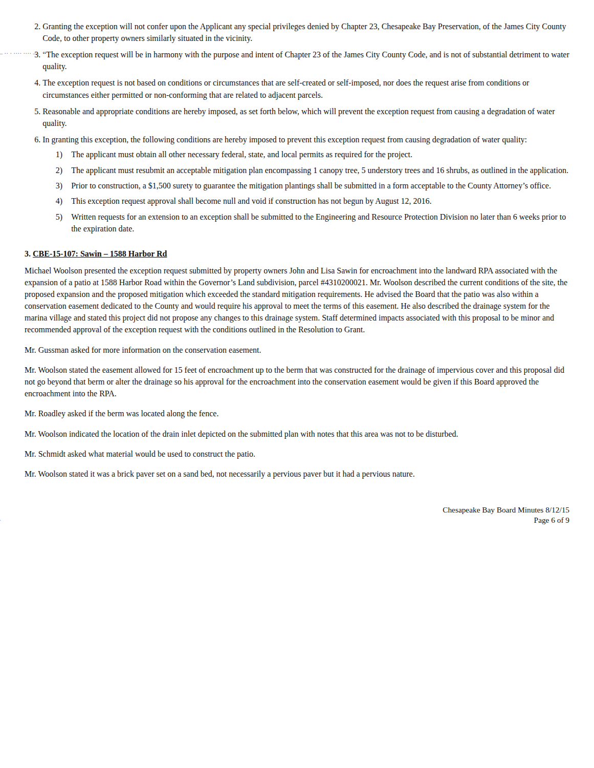Granting the exception will not confer upon the Applicant any special privileges denied by Chapter 23, Chesapeake Bay Preservation, of the James City County Code, to other property owners similarly situated in the vicinity.
“The exception request will be in harmony with the purpose and intent of Chapter 23 of the James City County Code, and is not of substantial detriment to water quality.
The exception request is not based on conditions or circumstances that are self-created or self-imposed, nor does the request arise from conditions or circumstances either permitted or non-conforming that are related to adjacent parcels.
Reasonable and appropriate conditions are hereby imposed, as set forth below, which will prevent the exception request from causing a degradation of water quality.
In granting this exception, the following conditions are hereby imposed to prevent this exception request from causing degradation of water quality:
The applicant must obtain all other necessary federal, state, and local permits as required for the project.
The applicant must resubmit an acceptable mitigation plan encompassing 1 canopy tree, 5 understory trees and 16 shrubs, as outlined in the application.
Prior to construction, a $1,500 surety to guarantee the mitigation plantings shall be submitted in a form acceptable to the County Attorney’s office.
This exception request approval shall become null and void if construction has not begun by August 12, 2016.
Written requests for an extension to an exception shall be submitted to the Engineering and Resource Protection Division no later than 6 weeks prior to the expiration date.
3. CBE-15-107: Sawin – 1588 Harbor Rd
Michael Woolson presented the exception request submitted by property owners John and Lisa Sawin for encroachment into the landward RPA associated with the expansion of a patio at 1588 Harbor Road within the Governor’s Land subdivision, parcel #4310200021. Mr. Woolson described the current conditions of the site, the proposed expansion and the proposed mitigation which exceeded the standard mitigation requirements. He advised the Board that the patio was also within a conservation easement dedicated to the County and would require his approval to meet the terms of this easement. He also described the drainage system for the marina village and stated this project did not propose any changes to this drainage system. Staff determined impacts associated with this proposal to be minor and recommended approval of the exception request with the conditions outlined in the Resolution to Grant.
Mr. Gussman asked for more information on the conservation easement.
Mr. Woolson stated the easement allowed for 15 feet of encroachment up to the berm that was constructed for the drainage of impervious cover and this proposal did not go beyond that berm or alter the drainage so his approval for the encroachment into the conservation easement would be given if this Board approved the encroachment into the RPA.
Mr. Roadley asked if the berm was located along the fence.
Mr. Woolson indicated the location of the drain inlet depicted on the submitted plan with notes that this area was not to be disturbed.
Mr. Schmidt asked what material would be used to construct the patio.
Mr. Woolson stated it was a brick paver set on a sand bed, not necessarily a pervious paver but it had a pervious nature.
Chesapeake Bay Board Minutes 8/12/15
Page 6 of 9